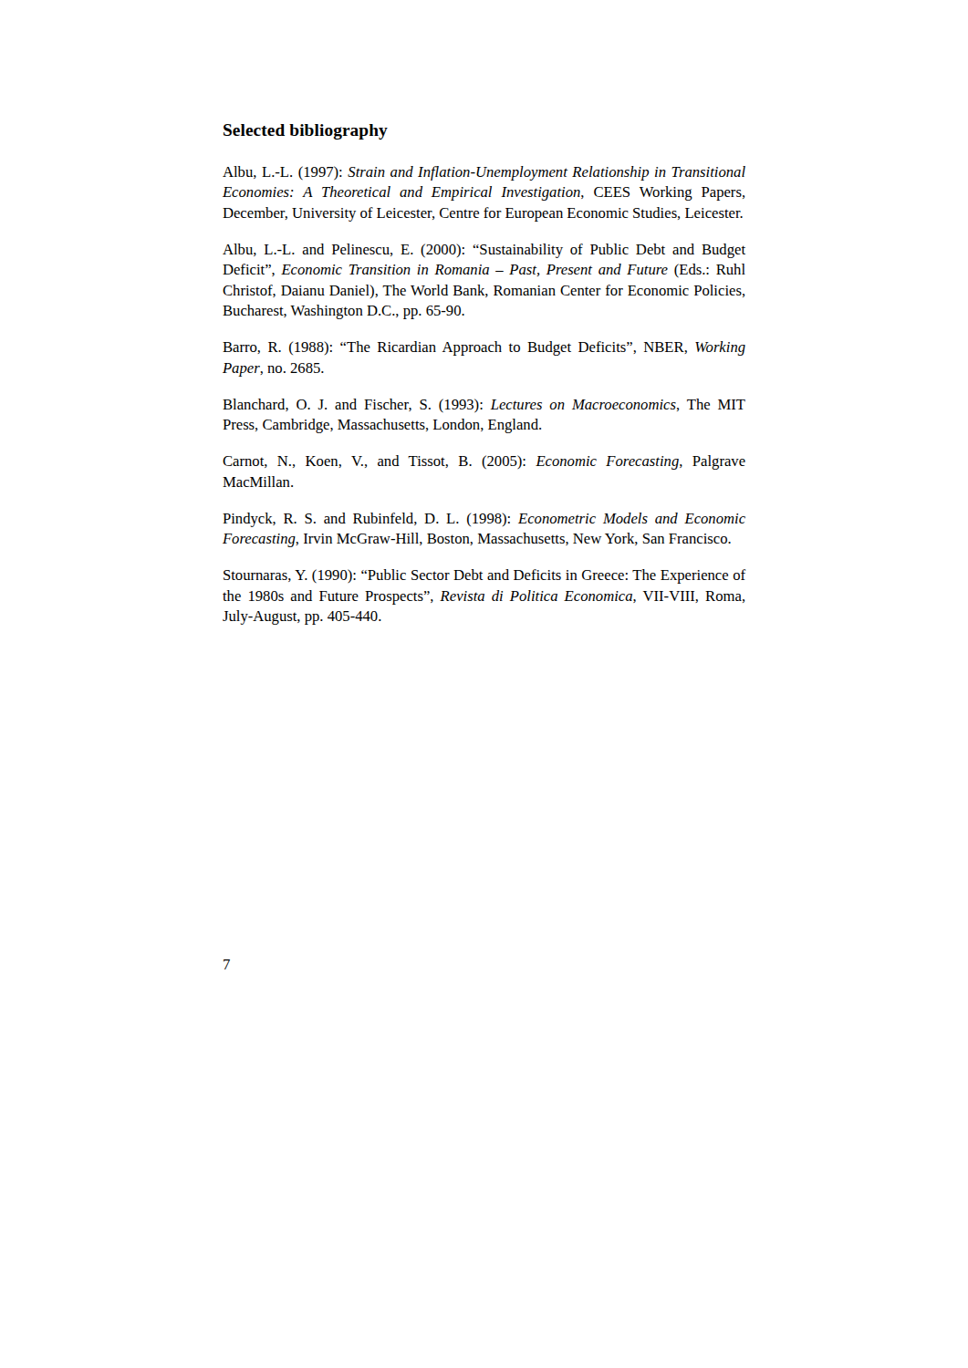Selected bibliography
Albu, L.-L. (1997): Strain and Inflation-Unemployment Relationship in Transitional Economies: A Theoretical and Empirical Investigation, CEES Working Papers, December, University of Leicester, Centre for European Economic Studies, Leicester.
Albu, L.-L. and Pelinescu, E. (2000): “Sustainability of Public Debt and Budget Deficit”, Economic Transition in Romania – Past, Present and Future (Eds.: Ruhl Christof, Daianu Daniel), The World Bank, Romanian Center for Economic Policies, Bucharest, Washington D.C., pp. 65-90.
Barro, R. (1988): “The Ricardian Approach to Budget Deficits”, NBER, Working Paper, no. 2685.
Blanchard, O. J. and Fischer, S. (1993): Lectures on Macroeconomics, The MIT Press, Cambridge, Massachusetts, London, England.
Carnot, N., Koen, V., and Tissot, B. (2005): Economic Forecasting, Palgrave MacMillan.
Pindyck, R. S. and Rubinfeld, D. L. (1998): Econometric Models and Economic Forecasting, Irvin McGraw-Hill, Boston, Massachusetts, New York, San Francisco.
Stournaras, Y. (1990): “Public Sector Debt and Deficits in Greece: The Experience of the 1980s and Future Prospects”, Revista di Politica Economica, VII-VIII, Roma, July-August, pp. 405-440.
7